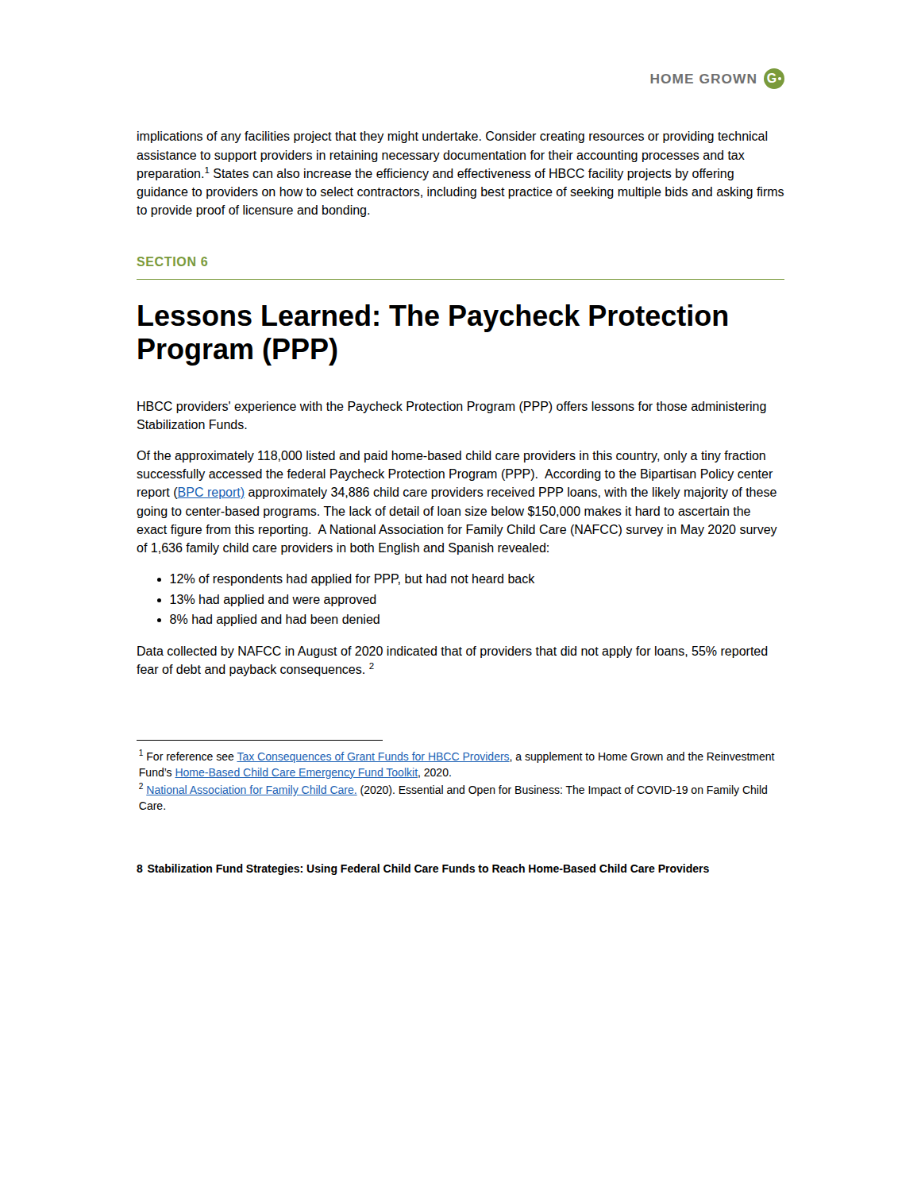HOME GROWN G
implications of any facilities project that they might undertake. Consider creating resources or providing technical assistance to support providers in retaining necessary documentation for their accounting processes and tax preparation.1 States can also increase the efficiency and effectiveness of HBCC facility projects by offering guidance to providers on how to select contractors, including best practice of seeking multiple bids and asking firms to provide proof of licensure and bonding.
SECTION 6
Lessons Learned: The Paycheck Protection Program (PPP)
HBCC providers' experience with the Paycheck Protection Program (PPP) offers lessons for those administering Stabilization Funds.
Of the approximately 118,000 listed and paid home-based child care providers in this country, only a tiny fraction successfully accessed the federal Paycheck Protection Program (PPP). According to the Bipartisan Policy center report (BPC report) approximately 34,886 child care providers received PPP loans, with the likely majority of these going to center-based programs. The lack of detail of loan size below $150,000 makes it hard to ascertain the exact figure from this reporting. A National Association for Family Child Care (NAFCC) survey in May 2020 survey of 1,636 family child care providers in both English and Spanish revealed:
12% of respondents had applied for PPP, but had not heard back
13% had applied and were approved
8% had applied and had been denied
Data collected by NAFCC in August of 2020 indicated that of providers that did not apply for loans, 55% reported fear of debt and payback consequences. 2
1 For reference see Tax Consequences of Grant Funds for HBCC Providers, a supplement to Home Grown and the Reinvestment Fund’s Home-Based Child Care Emergency Fund Toolkit, 2020.
2 National Association for Family Child Care. (2020). Essential and Open for Business: The Impact of COVID-19 on Family Child Care.
8 Stabilization Fund Strategies: Using Federal Child Care Funds to Reach Home-Based Child Care Providers